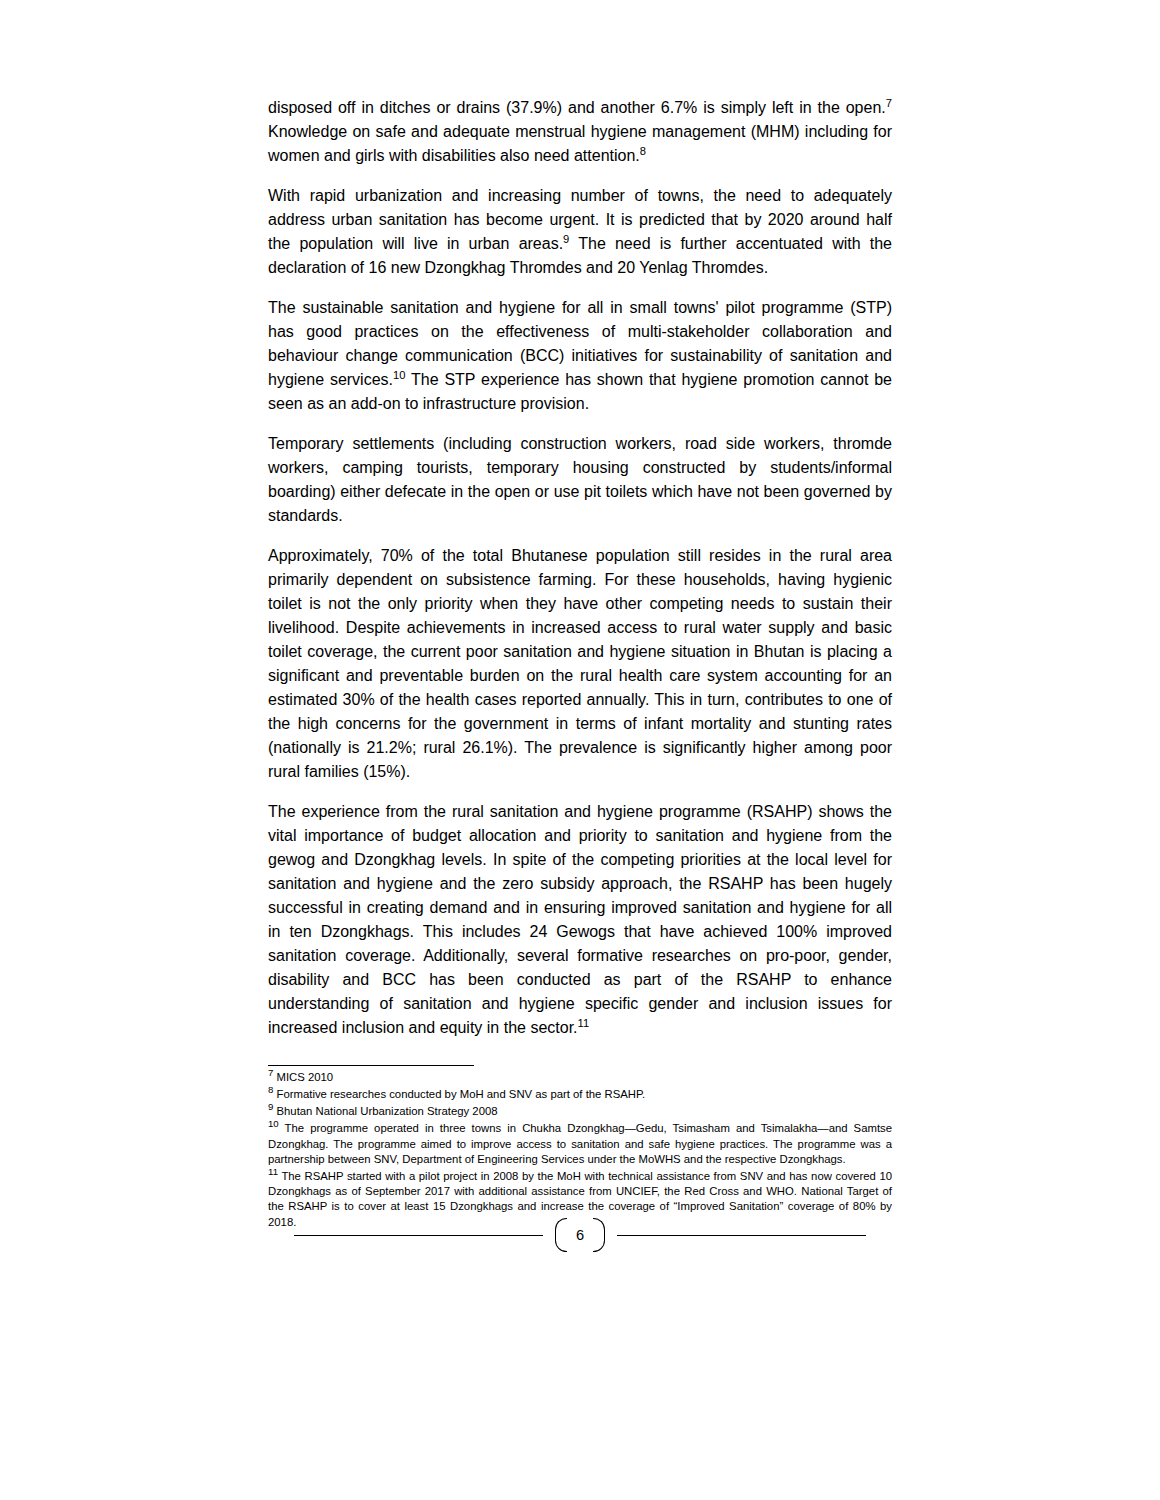disposed off in ditches or drains (37.9%) and another 6.7% is simply left in the open.7 Knowledge on safe and adequate menstrual hygiene management (MHM) including for women and girls with disabilities also need attention.8
With rapid urbanization and increasing number of towns, the need to adequately address urban sanitation has become urgent. It is predicted that by 2020 around half the population will live in urban areas.9 The need is further accentuated with the declaration of 16 new Dzongkhag Thromdes and 20 Yenlag Thromdes.
The sustainable sanitation and hygiene for all in small towns' pilot programme (STP) has good practices on the effectiveness of multi-stakeholder collaboration and behaviour change communication (BCC) initiatives for sustainability of sanitation and hygiene services.10 The STP experience has shown that hygiene promotion cannot be seen as an add-on to infrastructure provision.
Temporary settlements (including construction workers, road side workers, thromde workers, camping tourists, temporary housing constructed by students/informal boarding) either defecate in the open or use pit toilets which have not been governed by standards.
Approximately, 70% of the total Bhutanese population still resides in the rural area primarily dependent on subsistence farming. For these households, having hygienic toilet is not the only priority when they have other competing needs to sustain their livelihood. Despite achievements in increased access to rural water supply and basic toilet coverage, the current poor sanitation and hygiene situation in Bhutan is placing a significant and preventable burden on the rural health care system accounting for an estimated 30% of the health cases reported annually. This in turn, contributes to one of the high concerns for the government in terms of infant mortality and stunting rates (nationally is 21.2%; rural 26.1%). The prevalence is significantly higher among poor rural families (15%).
The experience from the rural sanitation and hygiene programme (RSAHP) shows the vital importance of budget allocation and priority to sanitation and hygiene from the gewog and Dzongkhag levels. In spite of the competing priorities at the local level for sanitation and hygiene and the zero subsidy approach, the RSAHP has been hugely successful in creating demand and in ensuring improved sanitation and hygiene for all in ten Dzongkhags. This includes 24 Gewogs that have achieved 100% improved sanitation coverage. Additionally, several formative researches on pro-poor, gender, disability and BCC has been conducted as part of the RSAHP to enhance understanding of sanitation and hygiene specific gender and inclusion issues for increased inclusion and equity in the sector.11
7 MICS 2010
8 Formative researches conducted by MoH and SNV as part of the RSAHP.
9 Bhutan National Urbanization Strategy 2008
10 The programme operated in three towns in Chukha Dzongkhag—Gedu, Tsimasham and Tsimalakha—and Samtse Dzongkhag. The programme aimed to improve access to sanitation and safe hygiene practices. The programme was a partnership between SNV, Department of Engineering Services under the MoWHS and the respective Dzongkhags.
11 The RSAHP started with a pilot project in 2008 by the MoH with technical assistance from SNV and has now covered 10 Dzongkhags as of September 2017 with additional assistance from UNCIEF, the Red Cross and WHO. National Target of the RSAHP is to cover at least 15 Dzongkhags and increase the coverage of “Improved Sanitation” coverage of 80% by 2018.
6